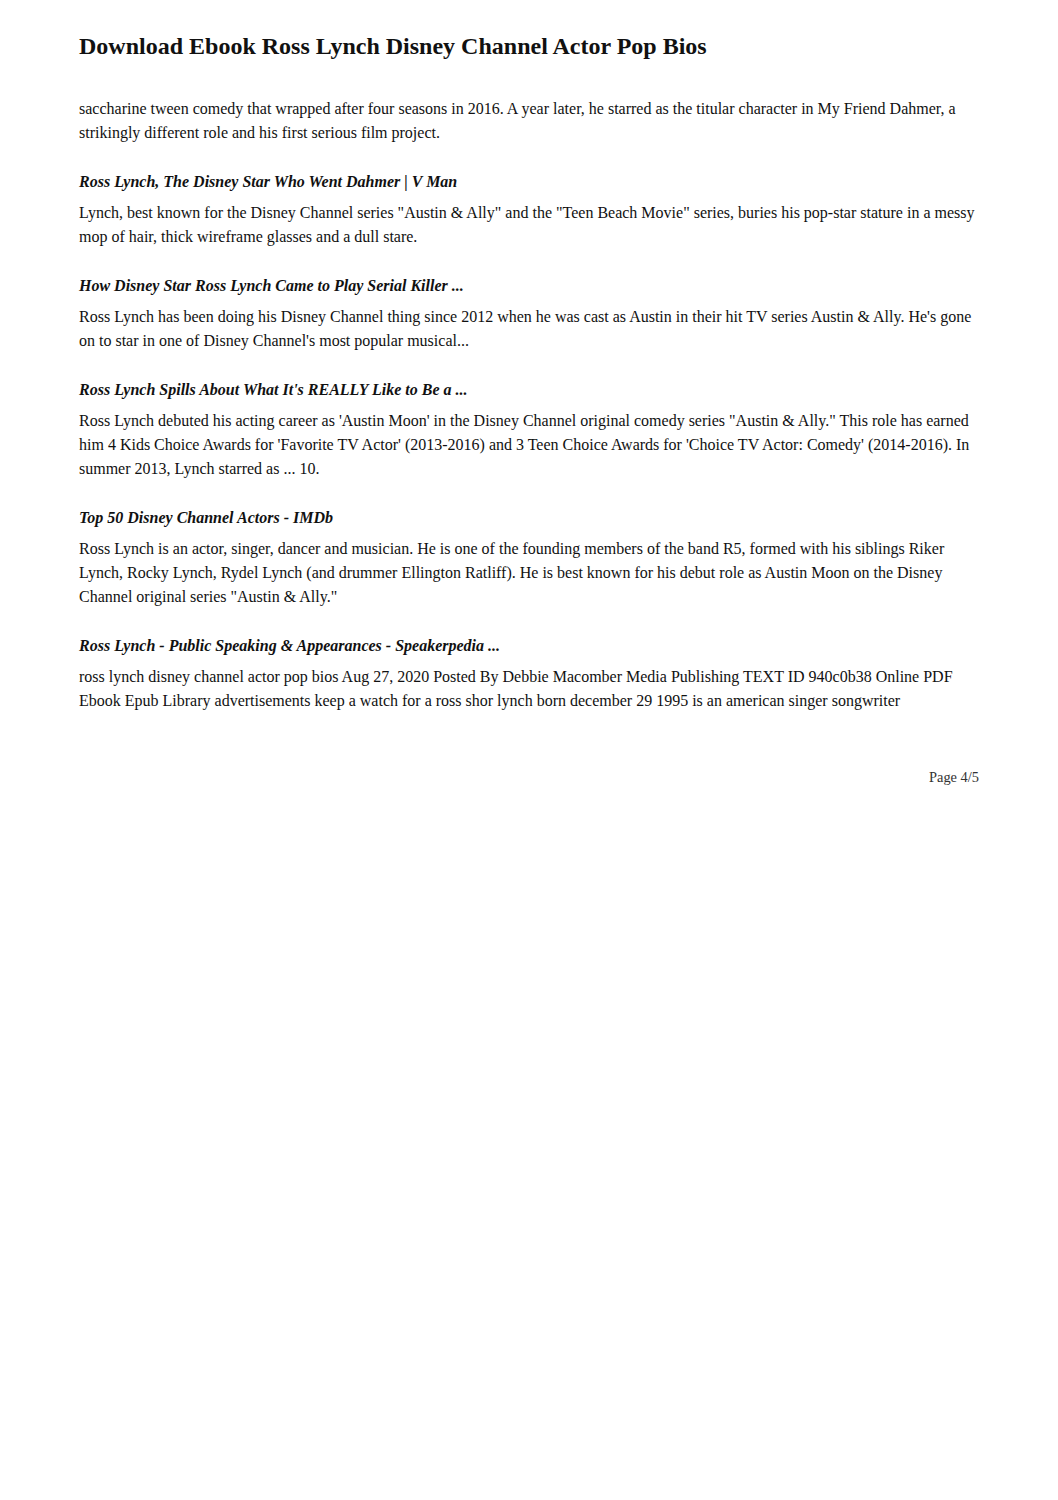Download Ebook Ross Lynch Disney Channel Actor Pop Bios
saccharine tween comedy that wrapped after four seasons in 2016. A year later, he starred as the titular character in My Friend Dahmer, a strikingly different role and his first serious film project.
Ross Lynch, The Disney Star Who Went Dahmer | V Man
Lynch, best known for the Disney Channel series "Austin & Ally" and the "Teen Beach Movie" series, buries his pop-star stature in a messy mop of hair, thick wireframe glasses and a dull stare.
How Disney Star Ross Lynch Came to Play Serial Killer ...
Ross Lynch has been doing his Disney Channel thing since 2012 when he was cast as Austin in their hit TV series Austin & Ally. He's gone on to star in one of Disney Channel's most popular musical...
Ross Lynch Spills About What It's REALLY Like to Be a ...
Ross Lynch debuted his acting career as 'Austin Moon' in the Disney Channel original comedy series "Austin & Ally." This role has earned him 4 Kids Choice Awards for 'Favorite TV Actor' (2013-2016) and 3 Teen Choice Awards for 'Choice TV Actor: Comedy' (2014-2016). In summer 2013, Lynch starred as ... 10.
Top 50 Disney Channel Actors - IMDb
Ross Lynch is an actor, singer, dancer and musician. He is one of the founding members of the band R5, formed with his siblings Riker Lynch, Rocky Lynch, Rydel Lynch (and drummer Ellington Ratliff). He is best known for his debut role as Austin Moon on the Disney Channel original series "Austin & Ally."
Ross Lynch - Public Speaking & Appearances - Speakerpedia ...
ross lynch disney channel actor pop bios Aug 27, 2020 Posted By Debbie Macomber Media Publishing TEXT ID 940c0b38 Online PDF Ebook Epub Library advertisements keep a watch for a ross shor lynch born december 29 1995 is an american singer songwriter
Page 4/5